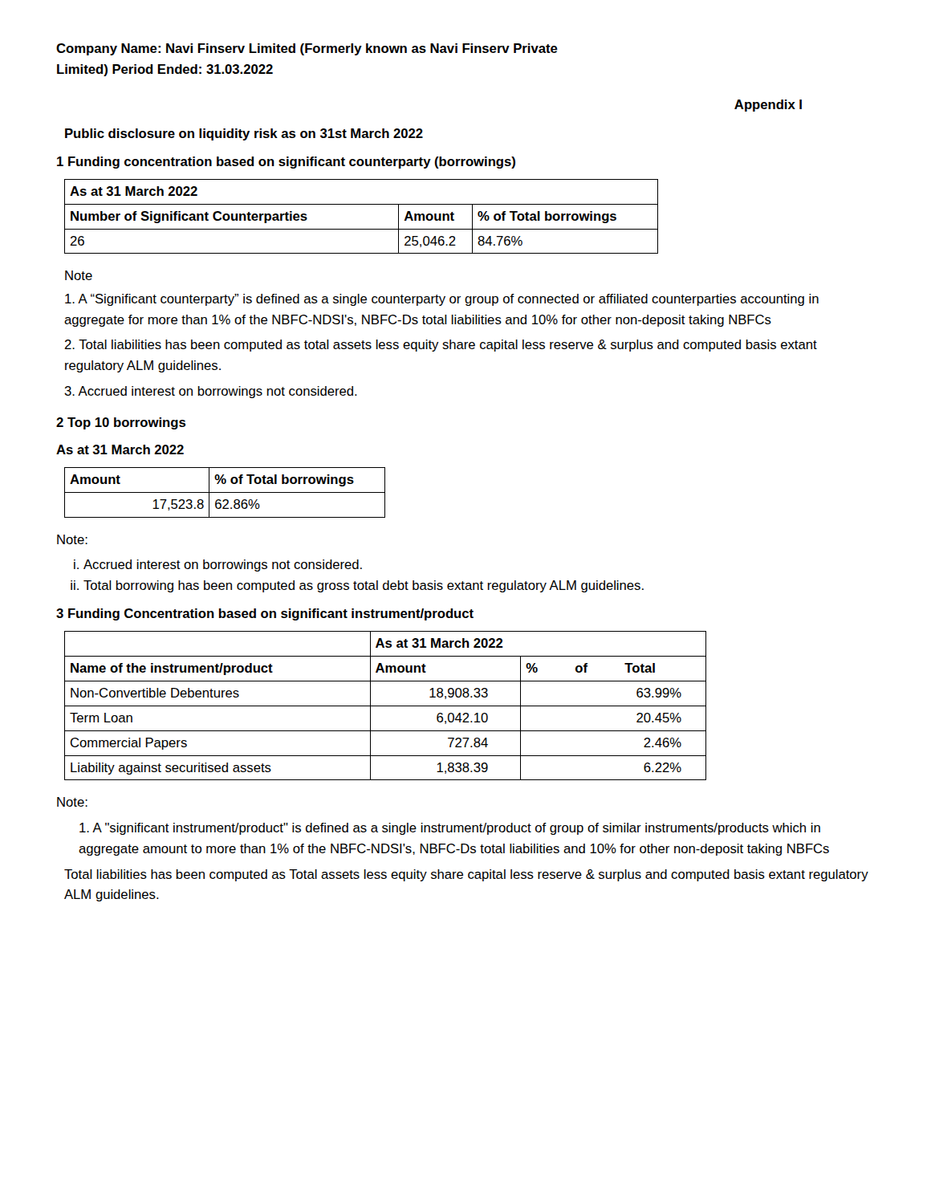Company Name: Navi Finserv Limited (Formerly known as Navi Finserv Private
Limited) Period Ended: 31.03.2022
Appendix I
Public disclosure on liquidity risk as on 31st March 2022
1 Funding concentration based on significant counterparty (borrowings)
| As at 31 March 2022 |
| Number of Significant Counterparties | Amount | % of Total borrowings |
| 26 | 25,046.2 | 84.76% |
Note
1. A “Significant counterparty” is defined as a single counterparty or group of connected or affiliated counterparties accounting in aggregate for more than 1% of the NBFC-NDSI's, NBFC-Ds total liabilities and 10% for other non-deposit taking NBFCs
2. Total liabilities has been computed as total assets less equity share capital less reserve & surplus and computed basis extant regulatory ALM guidelines.
3. Accrued interest on borrowings not considered.
2 Top 10 borrowings
As at 31 March 2022
| Amount | % of Total borrowings |
| --- | --- |
| 17,523.8 | 62.86% |
Note:
Accrued interest on borrowings not considered.
Total borrowing has been computed as gross total debt basis extant regulatory ALM guidelines.
3 Funding Concentration based on significant instrument/product
| | As at 31 March 2022 |
| Name of the instrument/product | Amount | % of Total |
| Non-Convertible Debentures | 18,908.33 | 63.99% |
| Term Loan | 6,042.10 | 20.45% |
| Commercial Papers | 727.84 | 2.46% |
| Liability against securitised assets | 1,838.39 | 6.22% |
Note:
1. A "significant instrument/product" is defined as a single instrument/product of group of similar instruments/products which in aggregate amount to more than 1% of the NBFC-NDSI's, NBFC-Ds total liabilities and 10% for other non-deposit taking NBFCs
Total liabilities has been computed as Total assets less equity share capital less reserve & surplus and computed basis extant regulatory ALM guidelines.